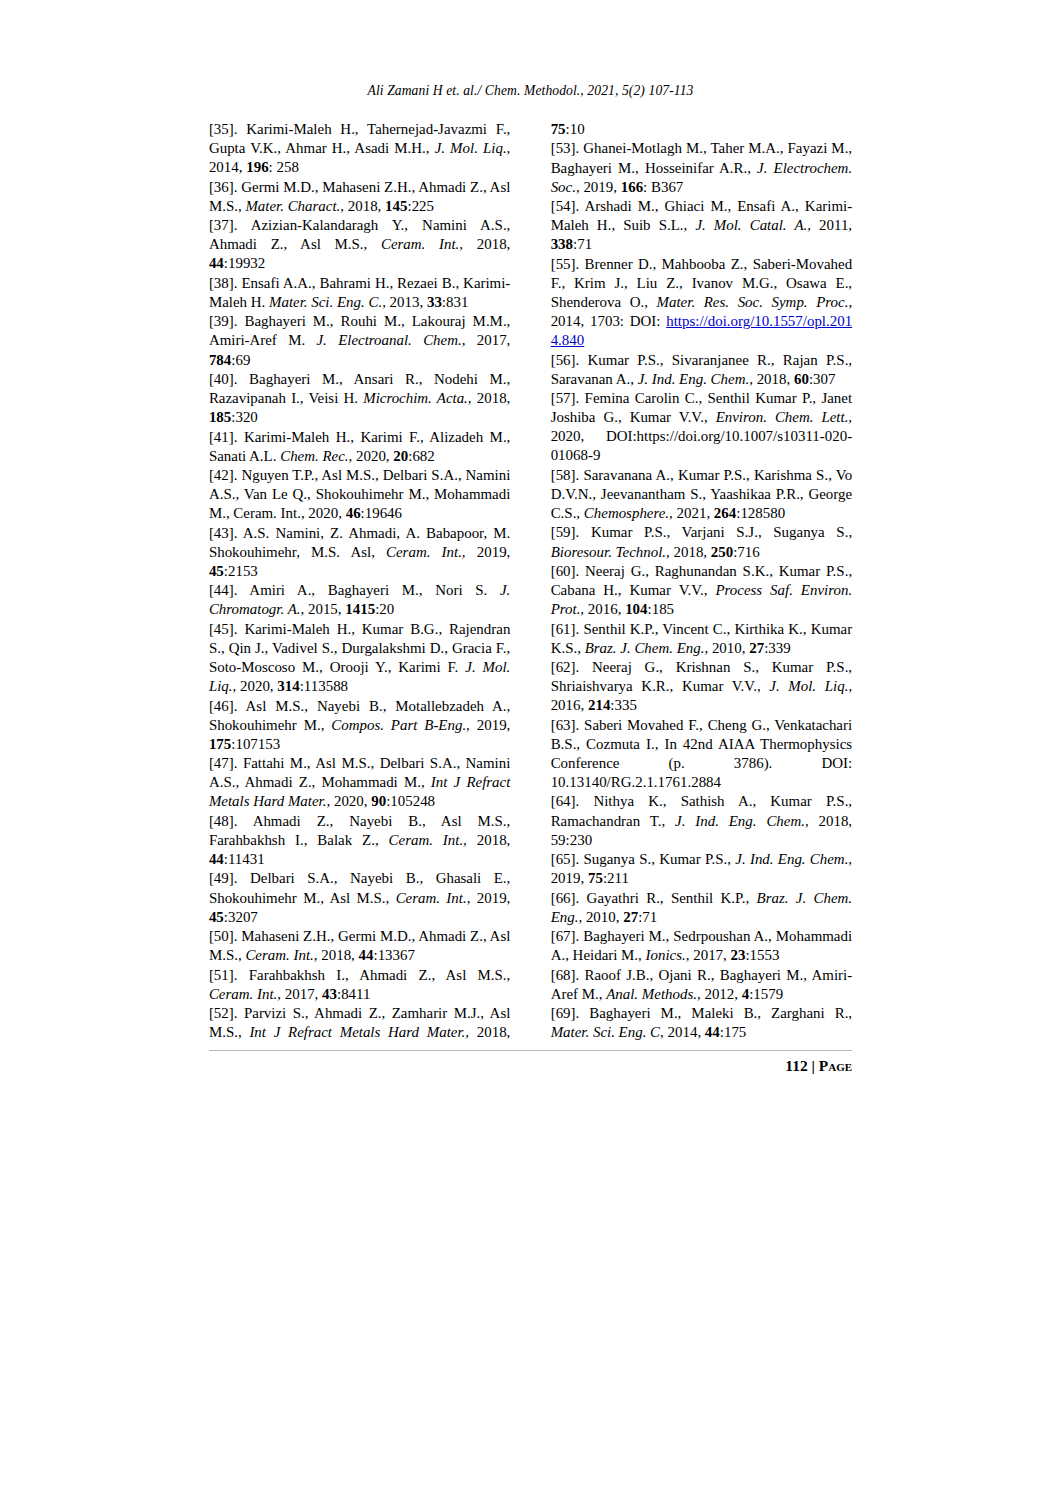Ali Zamani H et. al./ Chem. Methodol., 2021, 5(2) 107-113
[35]. Karimi-Maleh H., Tahernejad-Javazmi F., Gupta V.K., Ahmar H., Asadi M.H., J. Mol. Liq., 2014, 196: 258
[36]. Germi M.D., Mahaseni Z.H., Ahmadi Z., Asl M.S., Mater. Charact., 2018, 145:225
[37]. Azizian-Kalandaragh Y., Namini A.S., Ahmadi Z., Asl M.S., Ceram. Int., 2018, 44:19932
[38]. Ensafi A.A., Bahrami H., Rezaei B., Karimi-Maleh H. Mater. Sci. Eng. C., 2013, 33:831
[39]. Baghayeri M., Rouhi M., Lakouraj M.M., Amiri-Aref M. J. Electroanal. Chem., 2017, 784:69
[40]. Baghayeri M., Ansari R., Nodehi M., Razavipanah I., Veisi H. Microchim. Acta., 2018, 185:320
[41]. Karimi-Maleh H., Karimi F., Alizadeh M., Sanati A.L. Chem. Rec., 2020, 20:682
[42]. Nguyen T.P., Asl M.S., Delbari S.A., Namini A.S., Van Le Q., Shokouhimehr M., Mohammadi M., Ceram. Int., 2020, 46:19646
[43]. A.S. Namini, Z. Ahmadi, A. Babapoor, M. Shokouhimehr, M.S. Asl, Ceram. Int., 2019, 45:2153
[44]. Amiri A., Baghayeri M., Nori S. J. Chromatogr. A., 2015, 1415:20
[45]. Karimi-Maleh H., Kumar B.G., Rajendran S., Qin J., Vadivel S., Durgalakshmi D., Gracia F., Soto-Moscoso M., Orooji Y., Karimi F. J. Mol. Liq., 2020, 314:113588
[46]. Asl M.S., Nayebi B., Motallebzadeh A., Shokouhimehr M., Compos. Part B-Eng., 2019, 175:107153
[47]. Fattahi M., Asl M.S., Delbari S.A., Namini A.S., Ahmadi Z., Mohammadi M., Int J Refract Metals Hard Mater., 2020, 90:105248
[48]. Ahmadi Z., Nayebi B., Asl M.S., Farahbakhsh I., Balak Z., Ceram. Int., 2018, 44:11431
[49]. Delbari S.A., Nayebi B., Ghasali E., Shokouhimehr M., Asl M.S., Ceram. Int., 2019, 45:3207
[50]. Mahaseni Z.H., Germi M.D., Ahmadi Z., Asl M.S., Ceram. Int., 2018, 44:13367
[51]. Farahbakhsh I., Ahmadi Z., Asl M.S., Ceram. Int., 2017, 43:8411
[52]. Parvizi S., Ahmadi Z., Zamharir M.J., Asl M.S., Int J Refract Metals Hard Mater., 2018, 75:10
[53]. Ghanei-Motlagh M., Taher M.A., Fayazi M., Baghayeri M., Hosseinifar A.R., J. Electrochem. Soc., 2019, 166: B367
[54]. Arshadi M., Ghiaci M., Ensafi A., Karimi-Maleh H., Suib S.L., J. Mol. Catal. A., 2011, 338:71
[55]. Brenner D., Mahbooba Z., Saberi-Movahed F., Krim J., Liu Z., Ivanov M.G., Osawa E., Shenderova O., Mater. Res. Soc. Symp. Proc., 2014, 1703: DOI: https://doi.org/10.1557/opl.2014.840
[56]. Kumar P.S., Sivaranjanee R., Rajan P.S., Saravanan A., J. Ind. Eng. Chem., 2018, 60:307
[57]. Femina Carolin C., Senthil Kumar P., Janet Joshiba G., Kumar V.V., Environ. Chem. Lett., 2020, DOI:https://doi.org/10.1007/s10311-020-01068-9
[58]. Saravanana A., Kumar P.S., Karishma S., Vo D.V.N., Jeevanantham S., Yaashikaa P.R., George C.S., Chemosphere., 2021, 264:128580
[59]. Kumar P.S., Varjani S.J., Suganya S., Bioresour. Technol., 2018, 250:716
[60]. Neeraj G., Raghunandan S.K., Kumar P.S., Cabana H., Kumar V.V., Process Saf. Environ. Prot., 2016, 104:185
[61]. Senthil K.P., Vincent C., Kirthika K., Kumar K.S., Braz. J. Chem. Eng., 2010, 27:339
[62]. Neeraj G., Krishnan S., Kumar P.S., Shriaishvarya K.R., Kumar V.V., J. Mol. Liq., 2016, 214:335
[63]. Saberi Movahed F., Cheng G., Venkatachari B.S., Cozmuta I., In 42nd AIAA Thermophysics Conference (p. 3786). DOI: 10.13140/RG.2.1.1761.2884
[64]. Nithya K., Sathish A., Kumar P.S., Ramachandran T., J. Ind. Eng. Chem., 2018, 59:230
[65]. Suganya S., Kumar P.S., J. Ind. Eng. Chem., 2019, 75:211
[66]. Gayathri R., Senthil K.P., Braz. J. Chem. Eng., 2010, 27:71
[67]. Baghayeri M., Sedrpoushan A., Mohammadi A., Heidari M., Ionics., 2017, 23:1553
[68]. Raoof J.B., Ojani R., Baghayeri M., Amiri-Aref M., Anal. Methods., 2012, 4:1579
[69]. Baghayeri M., Maleki B., Zarghani R., Mater. Sci. Eng. C, 2014, 44:175
112 | Page